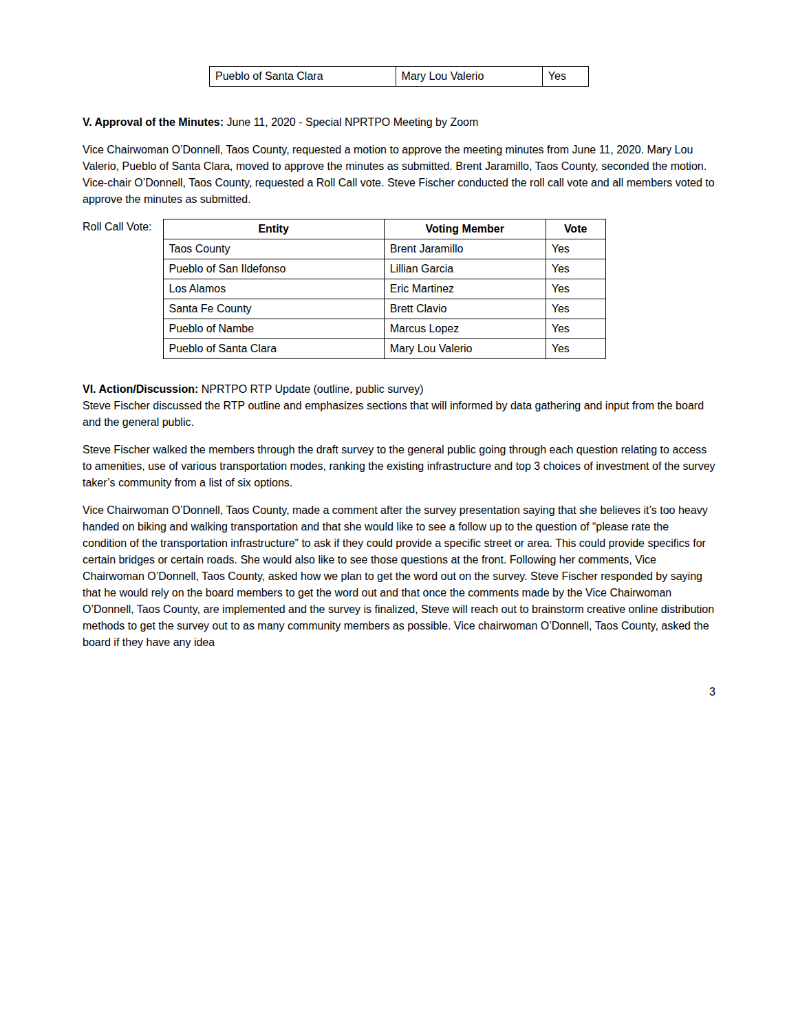| Pueblo of Santa Clara | Mary Lou Valerio | Yes |
V. Approval of the Minutes: June 11, 2020 - Special NPRTPO Meeting by Zoom
Vice Chairwoman O’Donnell, Taos County, requested a motion to approve the meeting minutes from June 11, 2020. Mary Lou Valerio, Pueblo of Santa Clara, moved to approve the minutes as submitted. Brent Jaramillo, Taos County, seconded the motion. Vice-chair O’Donnell, Taos County, requested a Roll Call vote. Steve Fischer conducted the roll call vote and all members voted to approve the minutes as submitted.
Roll Call Vote:
| Entity | Voting Member | Vote |
| --- | --- | --- |
| Taos County | Brent Jaramillo | Yes |
| Pueblo of San Ildefonso | Lillian Garcia | Yes |
| Los Alamos | Eric Martinez | Yes |
| Santa Fe County | Brett Clavio | Yes |
| Pueblo of Nambe | Marcus Lopez | Yes |
| Pueblo of Santa Clara | Mary Lou Valerio | Yes |
VI. Action/Discussion: NPRTPO RTP Update (outline, public survey)
Steve Fischer discussed the RTP outline and emphasizes sections that will informed by data gathering and input from the board and the general public.
Steve Fischer walked the members through the draft survey to the general public going through each question relating to access to amenities, use of various transportation modes, ranking the existing infrastructure and top 3 choices of investment of the survey taker’s community from a list of six options.
Vice Chairwoman O’Donnell, Taos County, made a comment after the survey presentation saying that she believes it’s too heavy handed on biking and walking transportation and that she would like to see a follow up to the question of “please rate the condition of the transportation infrastructure” to ask if they could provide a specific street or area. This could provide specifics for certain bridges or certain roads. She would also like to see those questions at the front. Following her comments, Vice Chairwoman O’Donnell, Taos County, asked how we plan to get the word out on the survey. Steve Fischer responded by saying that he would rely on the board members to get the word out and that once the comments made by the Vice Chairwoman O’Donnell, Taos County, are implemented and the survey is finalized, Steve will reach out to brainstorm creative online distribution methods to get the survey out to as many community members as possible. Vice chairwoman O’Donnell, Taos County, asked the board if they have any idea
3